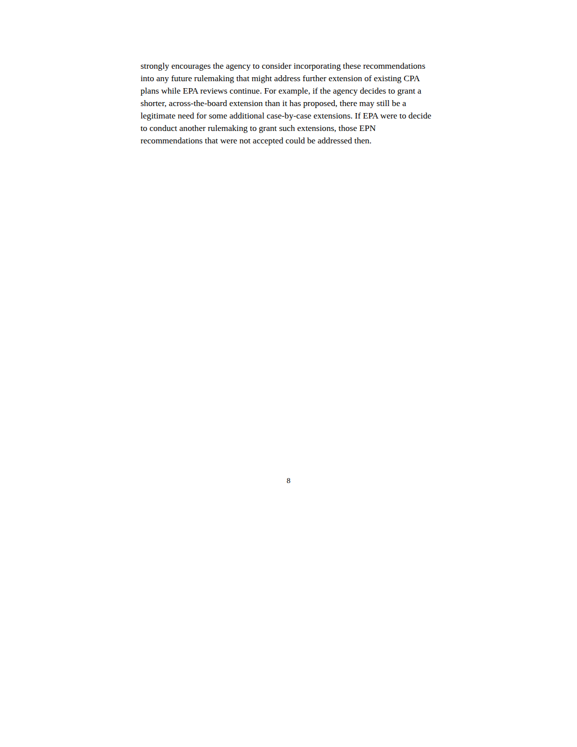strongly encourages the agency to consider incorporating these recommendations into any future rulemaking that might address further extension of existing CPA plans while EPA reviews continue. For example, if the agency decides to grant a shorter, across-the-board extension than it has proposed, there may still be a legitimate need for some additional case-by-case extensions. If EPA were to decide to conduct another rulemaking to grant such extensions, those EPN recommendations that were not accepted could be addressed then.
8